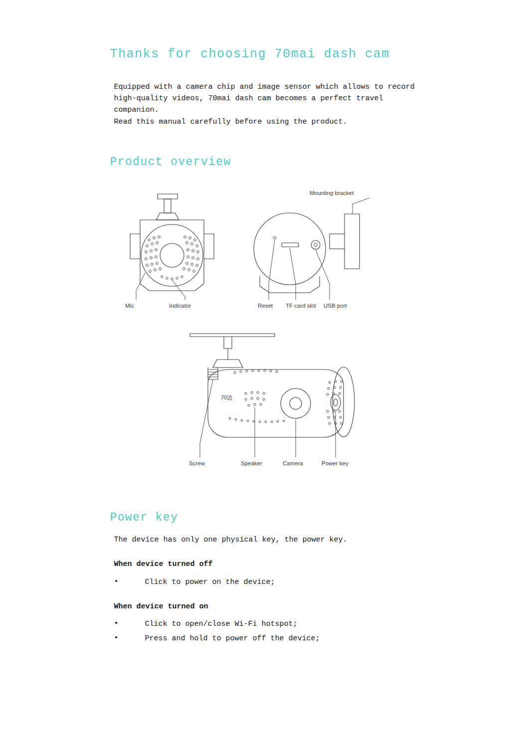Thanks for choosing 70mai dash cam
Equipped with a camera chip and image sensor which allows to record
high-quality videos, 70mai dash cam becomes a perfect travel
companion.
Read this manual carefully before using the product.
Product overview
Mic Indicator Reset TF card slot USB port Mounting bracket 70迈 Screw Speaker Camera Power key
Power key
The device has only one physical key, the power key.
When device turned off
Click to power on the device;
When device turned on
Click to open/close Wi-Fi hotspot;
Press and hold to power off the device;